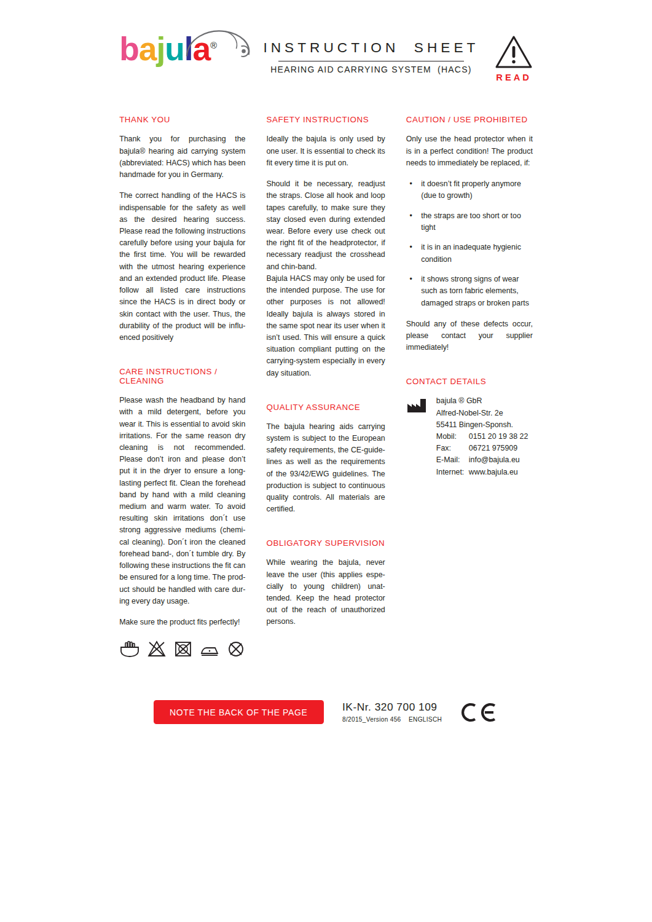bajula®
INSTRUCTION SHEET
HEARING AID CARRYING SYSTEM (HACS)
READ
Thank you
Thank you for purchasing the bajula® hearing aid carrying system (abbreviated: HACS) which has been handmade for you in Germany.
The correct handling of the HACS is indispensable for the safety as well as the desired hearing success. Please read the following instructions carefully before using your bajula for the first time. You will be rewarded with the utmost hearing experience and an extended product life. Please follow all listed care instructions since the HACS is in direct body or skin contact with the user. Thus, the durability of the product will be influenced positively
Care instructions / cleaning
Please wash the headband by hand with a mild detergent, before you wear it. This is essential to avoid skin irritations. For the same reason dry cleaning is not recommended. Please don’t iron and please don’t put it in the dryer to ensure a long-lasting perfect fit. Clean the forehead band by hand with a mild cleaning medium and warm water. To avoid resulting skin irritations don´t use strong aggressive mediums (chemical cleaning). Don´t iron the cleaned forehead band-, don´t tumble dry. By following these instructions the fit can be ensured for a long time. The product should be handled with care during every day usage.
Make sure the product fits perfectly!
Safety instructions
Ideally the bajula is only used by one user. It is essential to check its fit every time it is put on.
Should it be necessary, readjust the straps. Close all hook and loop tapes carefully, to make sure they stay closed even during extended wear. Before every use check out the right fit of the headprotector, if necessary readjust the crosshead and chin-band.
Bajula HACS may only be used for the intended purpose. The use for other purposes is not allowed! Ideally bajula is always stored in the same spot near its user when it isn’t used. This will ensure a quick situation compliant putting on the carrying-system especially in every day situation.
Quality assurance
The bajula hearing aids carrying system is subject to the European safety requirements, the CE-guidelines as well as the requirements of the 93/42/EWG guidelines. The production is subject to continuous quality controls. All materials are certified.
Obligatory supervision
While wearing the bajula, never leave the user (this applies especially to young children) unattended. Keep the head protector out of the reach of unauthorized persons.
Caution / use prohibited
Only use the head protector when it is in a perfect condition! The product needs to immediately be replaced, if:
it doesn’t fit properly anymore (due to growth)
the straps are too short or too tight
it is in an inadequate hygienic condition
it shows strong signs of wear such as torn fabric elements, damaged straps or broken parts
Should any of these defects occur, please contact your supplier immediately!
Contact details
| bajula ® GbR |
| Alfred-Nobel-Str. 2e |
| 55411 Bingen-Sponsh. |
| Mobil: | 0151 20 19 38 22 |
| Fax: | 06721 975909 |
| E-Mail: | info@bajula.eu |
| Internet: | www.bajula.eu |
NOTE THE BACK OF THE PAGE
IK-Nr. 320 700 109
8/2015_Version 456 ENGLISCH